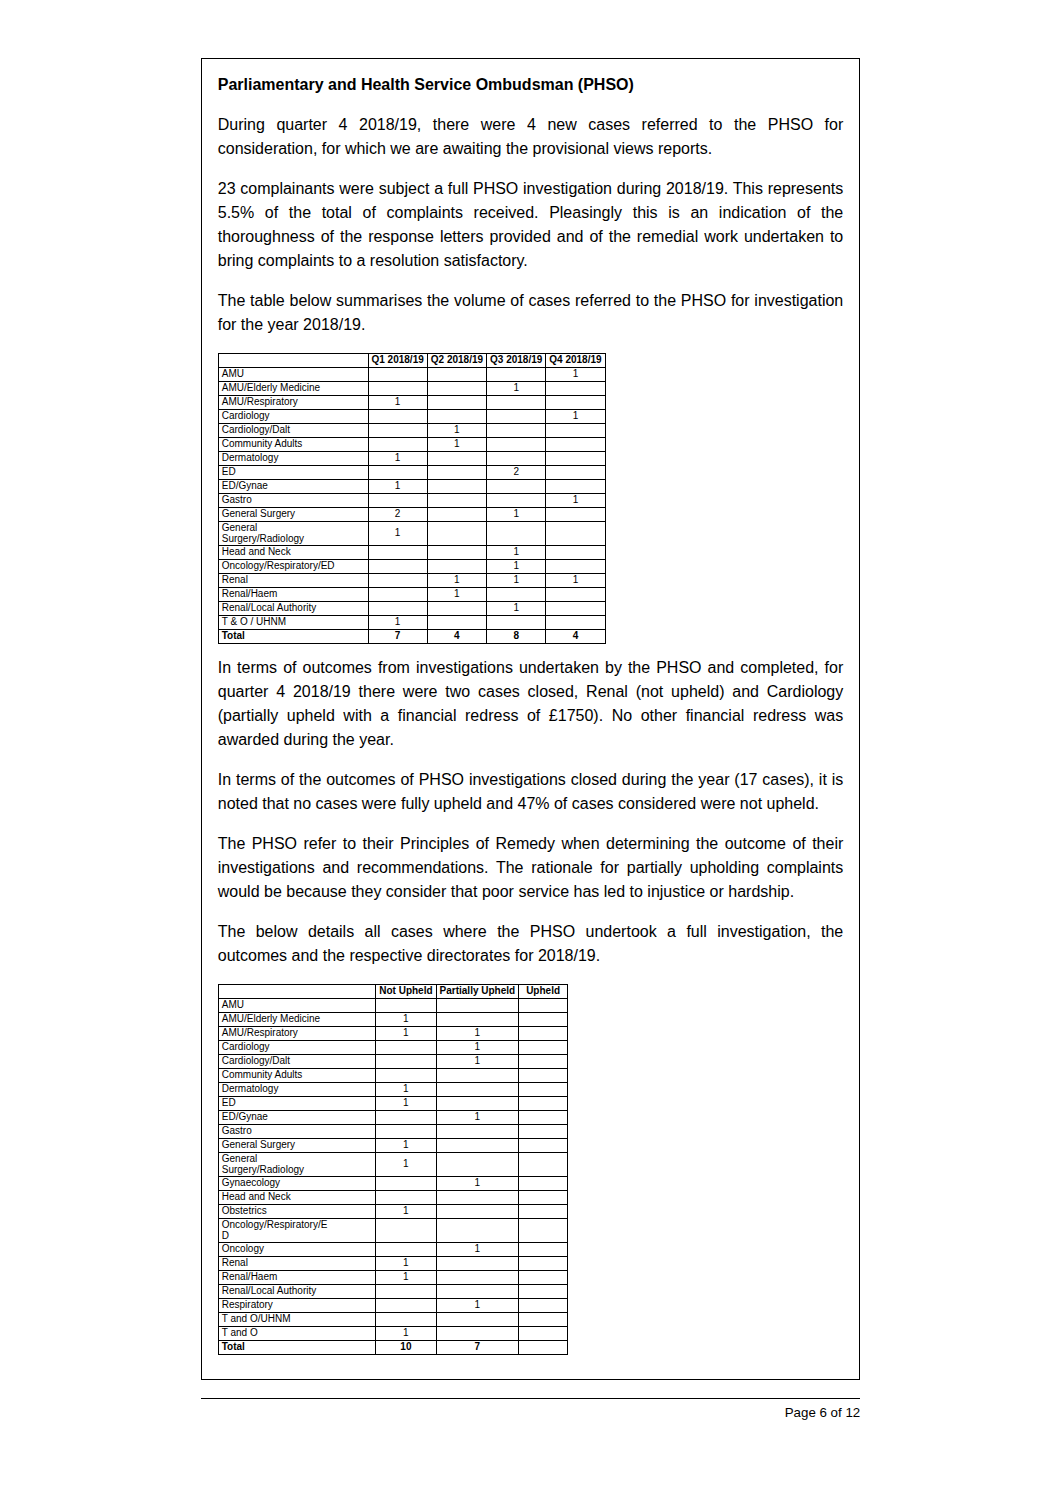Parliamentary and Health Service Ombudsman (PHSO)
During quarter 4 2018/19, there were 4 new cases referred to the PHSO for consideration, for which we are awaiting the provisional views reports.
23 complainants were subject a full PHSO investigation during 2018/19. This represents 5.5% of the total of complaints received. Pleasingly this is an indication of the thoroughness of the response letters provided and of the remedial work undertaken to bring complaints to a resolution satisfactory.
The table below summarises the volume of cases referred to the PHSO for investigation for the year 2018/19.
| | Q1 2018/19 | Q2 2018/19 | Q3 2018/19 | Q4 2018/19 |
| --- | --- | --- | --- | --- |
| AMU | | | | 1 |
| AMU/Elderly Medicine | | | 1 | |
| AMU/Respiratory | 1 | | | |
| Cardiology | | | | 1 |
| Cardiology/Dalt | | 1 | | |
| Community Adults | | 1 | | |
| Dermatology | 1 | | | |
| ED | | | 2 | |
| ED/Gynae | 1 | | | |
| Gastro | | | | 1 |
| General Surgery | 2 | | 1 | |
| General Surgery/Radiology | 1 | | | |
| Head and Neck | | | 1 | |
| Oncology/Respiratory/ED | | | 1 | |
| Renal | | 1 | 1 | 1 |
| Renal/Haem | | 1 | | |
| Renal/Local Authority | | | 1 | |
| T & O / UHNM | 1 | | | |
| Total | 7 | 4 | 8 | 4 |
In terms of outcomes from investigations undertaken by the PHSO and completed, for quarter 4 2018/19 there were two cases closed, Renal (not upheld) and Cardiology (partially upheld with a financial redress of £1750). No other financial redress was awarded during the year.
In terms of the outcomes of PHSO investigations closed during the year (17 cases), it is noted that no cases were fully upheld and 47% of cases considered were not upheld.
The PHSO refer to their Principles of Remedy when determining the outcome of their investigations and recommendations. The rationale for partially upholding complaints would be because they consider that poor service has led to injustice or hardship.
The below details all cases where the PHSO undertook a full investigation, the outcomes and the respective directorates for 2018/19.
| | Not Upheld | Partially Upheld | Upheld |
| --- | --- | --- | --- |
| AMU | | | |
| AMU/Elderly Medicine | 1 | | |
| AMU/Respiratory | 1 | 1 | |
| Cardiology | | 1 | |
| Cardiology/Dalt | | 1 | |
| Community Adults | | | |
| Dermatology | 1 | | |
| ED | 1 | | |
| ED/Gynae | | 1 | |
| Gastro | | | |
| General Surgery | 1 | | |
| General Surgery/Radiology | 1 | | |
| Gynaecology | | 1 | |
| Head and Neck | | | |
| Obstetrics | 1 | | |
| Oncology/Respiratory/E D | | | |
| Oncology | | 1 | |
| Renal | 1 | | |
| Renal/Haem | 1 | | |
| Renal/Local Authority | | | |
| Respiratory | | 1 | |
| T and O/UHNM | | | |
| T and O | 1 | | |
| Total | 10 | 7 | |
Page 6 of 12